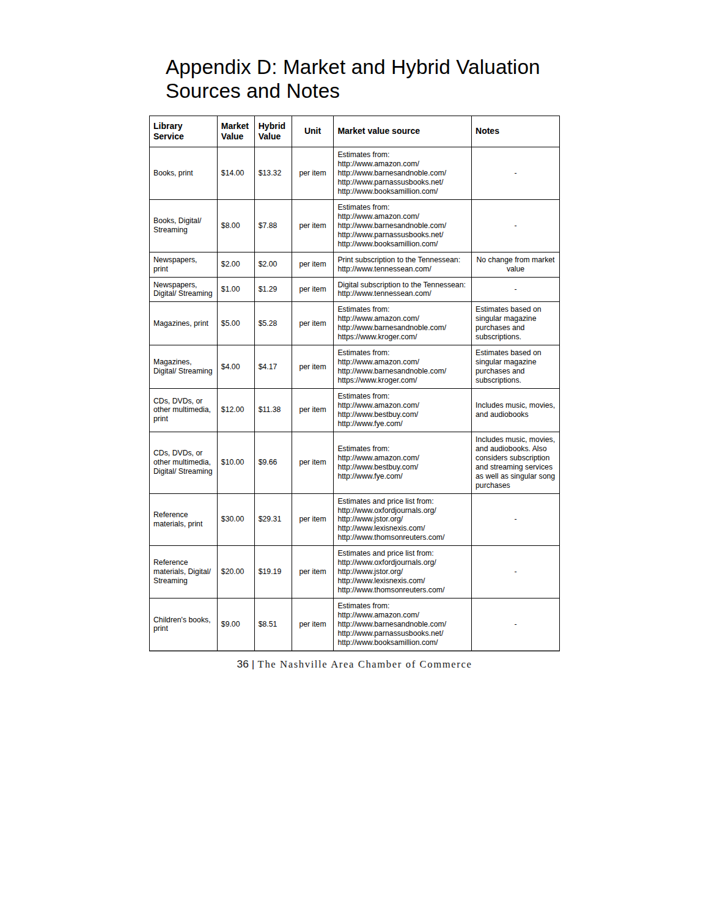Appendix D: Market and Hybrid Valuation Sources and Notes
| Library Service | Market Value | Hybrid Value | Unit | Market value source | Notes |
| --- | --- | --- | --- | --- | --- |
| Books, print | $14.00 | $13.32 | per item | Estimates from: http://www.amazon.com/ http://www.barnesandnoble.com/ http://www.parnassusbooks.net/ http://www.booksamillion.com/ | - |
| Books, Digital/ Streaming | $8.00 | $7.88 | per item | Estimates from: http://www.amazon.com/ http://www.barnesandnoble.com/ http://www.parnassusbooks.net/ http://www.booksamillion.com/ | - |
| Newspapers, print | $2.00 | $2.00 | per item | Print subscription to the Tennessean: http://www.tennessean.com/ | No change from market value |
| Newspapers, Digital/ Streaming | $1.00 | $1.29 | per item | Digital subscription to the Tennessean: http://www.tennessean.com/ | - |
| Magazines, print | $5.00 | $5.28 | per item | Estimates from: http://www.amazon.com/ http://www.barnesandnoble.com/ https://www.kroger.com/ | Estimates based on singular magazine purchases and subscriptions. |
| Magazines, Digital/ Streaming | $4.00 | $4.17 | per item | Estimates from: http://www.amazon.com/ http://www.barnesandnoble.com/ https://www.kroger.com/ | Estimates based on singular magazine purchases and subscriptions. |
| CDs, DVDs, or other multimedia, print | $12.00 | $11.38 | per item | Estimates from: http://www.amazon.com/ http://www.bestbuy.com/ http://www.fye.com/ | Includes music, movies, and audiobooks |
| CDs, DVDs, or other multimedia, Digital/ Streaming | $10.00 | $9.66 | per item | Estimates from: http://www.amazon.com/ http://www.bestbuy.com/ http://www.fye.com/ | Includes music, movies, and audiobooks. Also considers subscription and streaming services as well as singular song purchases |
| Reference materials, print | $30.00 | $29.31 | per item | Estimates and price list from: http://www.oxfordjournals.org/ http://www.jstor.org/ http://www.lexisnexis.com/ http://www.thomsonreuters.com/ | - |
| Reference materials, Digital/ Streaming | $20.00 | $19.19 | per item | Estimates and price list from: http://www.oxfordjournals.org/ http://www.jstor.org/ http://www.lexisnexis.com/ http://www.thomsonreuters.com/ | - |
| Children's books, print | $9.00 | $8.51 | per item | Estimates from: http://www.amazon.com/ http://www.barnesandnoble.com/ http://www.parnassusbooks.net/ http://www.booksamillion.com/ | - |
36 | The Nashville Area Chamber of Commerce